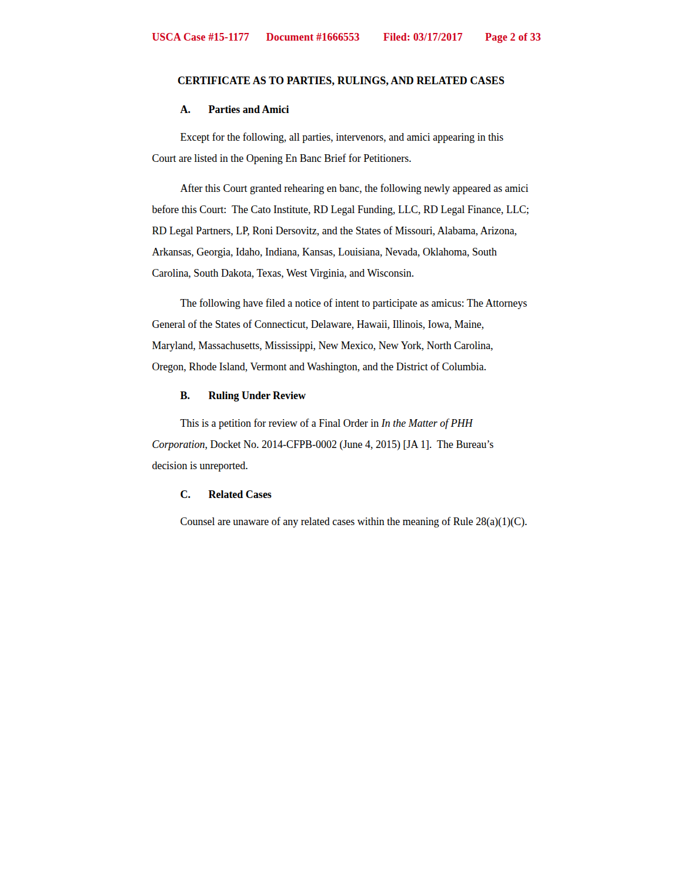USCA Case #15-1177 Document #1666553 Filed: 03/17/2017 Page 2 of 33
CERTIFICATE AS TO PARTIES, RULINGS, AND RELATED CASES
A. Parties and Amici
Except for the following, all parties, intervenors, and amici appearing in this Court are listed in the Opening En Banc Brief for Petitioners.
After this Court granted rehearing en banc, the following newly appeared as amici before this Court: The Cato Institute, RD Legal Funding, LLC, RD Legal Finance, LLC; RD Legal Partners, LP, Roni Dersovitz, and the States of Missouri, Alabama, Arizona, Arkansas, Georgia, Idaho, Indiana, Kansas, Louisiana, Nevada, Oklahoma, South Carolina, South Dakota, Texas, West Virginia, and Wisconsin.
The following have filed a notice of intent to participate as amicus: The Attorneys General of the States of Connecticut, Delaware, Hawaii, Illinois, Iowa, Maine, Maryland, Massachusetts, Mississippi, New Mexico, New York, North Carolina, Oregon, Rhode Island, Vermont and Washington, and the District of Columbia.
B. Ruling Under Review
This is a petition for review of a Final Order in In the Matter of PHH Corporation, Docket No. 2014-CFPB-0002 (June 4, 2015) [JA 1]. The Bureau’s decision is unreported.
C. Related Cases
Counsel are unaware of any related cases within the meaning of Rule 28(a)(1)(C).